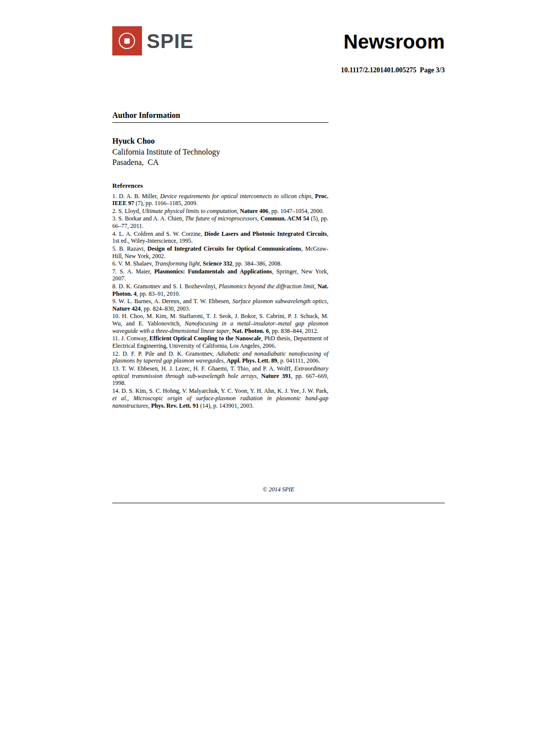SPIE
Newsroom
10.1117/2.1201401.005275 Page 3/3
Author Information
Hyuck Choo
California Institute of Technology
Pasadena, CA
References
1. D. A. B. Miller, Device requirements for optical interconnects to silicon chips, Proc. IEEE 97 (7), pp. 1166–1185, 2009.
2. S. Lloyd, Ultimate physical limits to computation, Nature 406, pp. 1047–1054, 2000.
3. S. Borkar and A. A. Chien, The future of microprocessors, Commun. ACM 54 (5), pp. 66–77, 2011.
4. L. A. Coldren and S. W. Corzine, Diode Lasers and Photonic Integrated Circuits, 1st ed., Wiley-Interscience, 1995.
5. B. Razavi, Design of Integrated Circuits for Optical Communications, McGraw-Hill, New York, 2002.
6. V. M. Shalaev, Transforming light, Science 332, pp. 384–386, 2008.
7. S. A. Maier, Plasmonics: Fundamentals and Applications, Springer, New York, 2007.
8. D. K. Gramotnev and S. I. Bozhevolnyi, Plasmonics beyond the diffraction limit, Nat. Photon. 4, pp. 83–91, 2010.
9. W. L. Barnes, A. Dereux, and T. W. Ebbesen, Surface plasmon subwavelength optics, Nature 424, pp. 824–830, 2003.
10. H. Choo, M. Kim, M. Staffaroni, T. J. Seok, J. Bokor, S. Cabrini, P. J. Schuck, M. Wu, and E. Yablonovitch, Nanofocusing in a metal–insulator–metal gap plasmon waveguide with a three-dimensional linear taper, Nat. Photon. 6, pp. 838–844, 2012.
11. J. Conway, Efficient Optical Coupling to the Nanoscale, PhD thesis, Department of Electrical Engineering, University of California, Los Angeles, 2006.
12. D. F. P. Pile and D. K. Gramotnev, Adiabatic and nonadiabatic nanofocusing of plasmons by tapered gap plasmon waveguides, Appl. Phys. Lett. 89, p. 041111, 2006.
13. T. W. Ebbesen, H. J. Lezec, H. F. Ghaemi, T. Thio, and P. A. Wolff, Extraordinary optical transmission through sub-wavelength hole arrays, Nature 391, pp. 667–669, 1998.
14. D. S. Kim, S. C. Hohng, V. Malyarchuk, Y. C. Yoon, Y. H. Ahn, K. J. Yee, J. W. Park, et al., Microscopic origin of surface-plasmon radiation in plasmonic band-gap nanostructures, Phys. Rev. Lett. 91 (14), p. 143901, 2003.
© 2014 SPIE